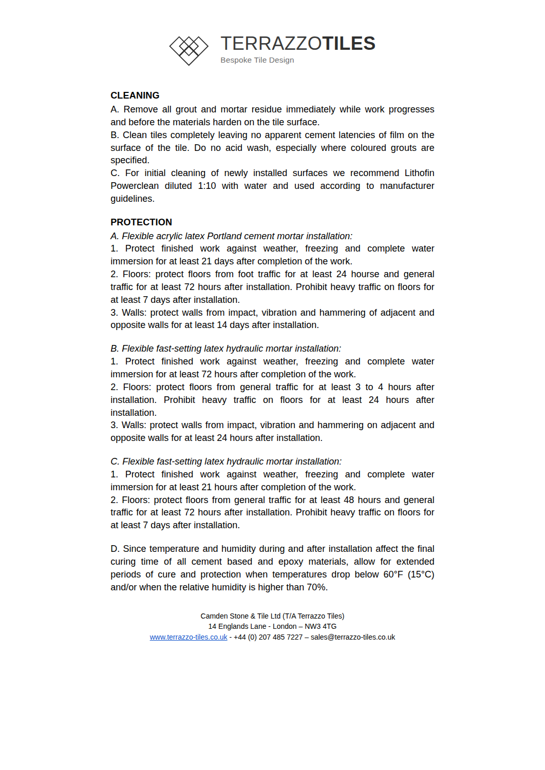TERRAZZOTILES
Bespoke Tile Design
CLEANING
A. Remove all grout and mortar residue immediately while work progresses and before the materials harden on the tile surface.
B. Clean tiles completely leaving no apparent cement latencies of film on the surface of the tile. Do no acid wash, especially where coloured grouts are specified.
C. For initial cleaning of newly installed surfaces we recommend Lithofin Powerclean diluted 1:10 with water and used according to manufacturer guidelines.
PROTECTION
A. Flexible acrylic latex Portland cement mortar installation:
1. Protect finished work against weather, freezing and complete water immersion for at least 21 days after completion of the work.
2. Floors: protect floors from foot traffic for at least 24 hourse and general traffic for at least 72 hours after installation. Prohibit heavy traffic on floors for at least 7 days after installation.
3. Walls: protect walls from impact, vibration and hammering of adjacent and opposite walls for at least 14 days after installation.
B. Flexible fast-setting latex hydraulic mortar installation:
1. Protect finished work against weather, freezing and complete water immersion for at least 72 hours after completion of the work.
2. Floors: protect floors from general traffic for at least 3 to 4 hours after installation. Prohibit heavy traffic on floors for at least 24 hours after installation.
3. Walls: protect walls from impact, vibration and hammering on adjacent and opposite walls for at least 24 hours after installation.
C. Flexible fast-setting latex hydraulic mortar installation:
1. Protect finished work against weather, freezing and complete water immersion for at least 21 hours after completion of the work.
2. Floors: protect floors from general traffic for at least 48 hours and general traffic for at least 72 hours after installation. Prohibit heavy traffic on floors for at least 7 days after installation.
D. Since temperature and humidity during and after installation affect the final curing time of all cement based and epoxy materials, allow for extended periods of cure and protection when temperatures drop below 60°F (15°C) and/or when the relative humidity is higher than 70%.
Camden Stone & Tile Ltd (T/A Terrazzo Tiles)
14 Englands Lane - London – NW3 4TG
www.terrazzo-tiles.co.uk - +44 (0) 207 485 7227 – sales@terrazzo-tiles.co.uk